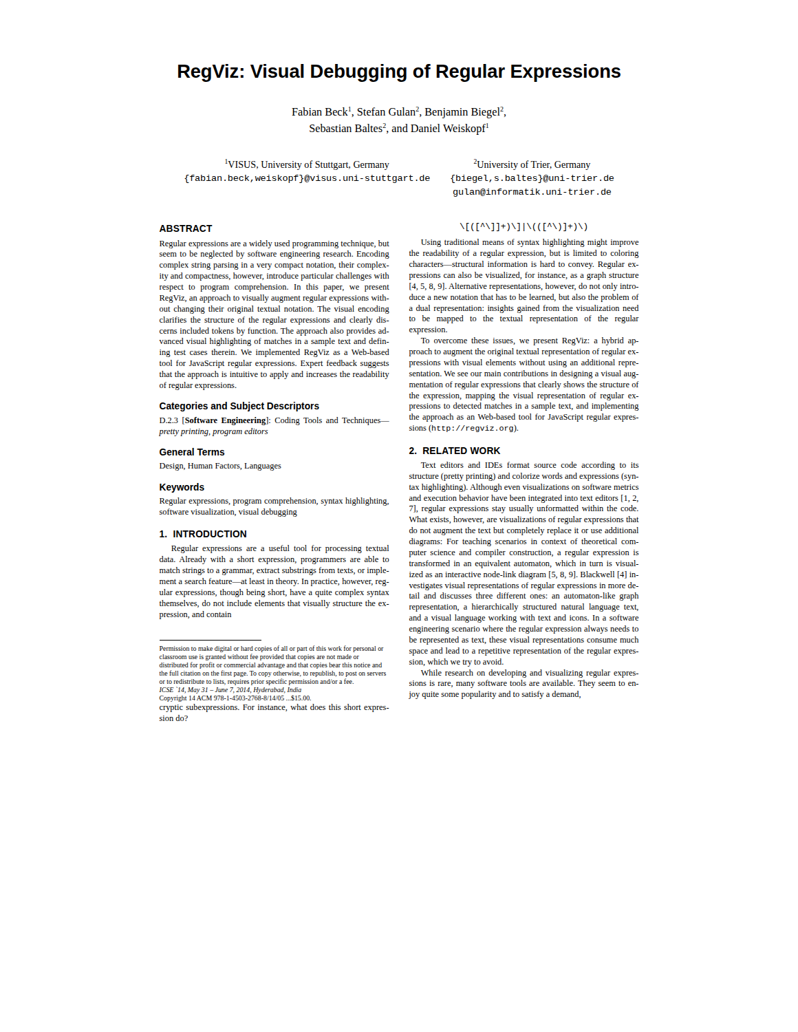RegViz: Visual Debugging of Regular Expressions
Fabian Beck1, Stefan Gulan2, Benjamin Biegel2,
Sebastian Baltes2, and Daniel Weiskopf1
1VISUS, University of Stuttgart, Germany
{fabian.beck,weiskopf}@visus.uni-stuttgart.de
2University of Trier, Germany
{biegel,s.baltes}@uni-trier.de
gulan@informatik.uni-trier.de
ABSTRACT
Regular expressions are a widely used programming technique, but seem to be neglected by software engineering research. Encoding complex string parsing in a very compact notation, their complexity and compactness, however, introduce particular challenges with respect to program comprehension. In this paper, we present RegViz, an approach to visually augment regular expressions without changing their original textual notation. The visual encoding clarifies the structure of the regular expressions and clearly discerns included tokens by function. The approach also provides advanced visual highlighting of matches in a sample text and defining test cases therein. We implemented RegViz as a Web-based tool for JavaScript regular expressions. Expert feedback suggests that the approach is intuitive to apply and increases the readability of regular expressions.
Categories and Subject Descriptors
D.2.3 [Software Engineering]: Coding Tools and Techniques—pretty printing, program editors
General Terms
Design, Human Factors, Languages
Keywords
Regular expressions, program comprehension, syntax highlighting, software visualization, visual debugging
1. INTRODUCTION
Regular expressions are a useful tool for processing textual data. Already with a short expression, programmers are able to match strings to a grammar, extract substrings from texts, or implement a search feature—at least in theory. In practice, however, regular expressions, though being short, have a quite complex syntax themselves, do not include elements that visually structure the expression, and contain
Permission to make digital or hard copies of all or part of this work for personal or classroom use is granted without fee provided that copies are not made or distributed for profit or commercial advantage and that copies bear this notice and the full citation on the first page. To copy otherwise, to republish, to post on servers or to redistribute to lists, requires prior specific permission and/or a fee.
ICSE `14, May 31 – June 7, 2014, Hyderabad, India
Copyright 14 ACM 978-1-4503-2768-8/14/05 ...$15.00.
cryptic subexpressions. For instance, what does this short expression do?
\[([^\]]+)\]|\(([^\)]+)\)
Using traditional means of syntax highlighting might improve the readability of a regular expression, but is limited to coloring characters—structural information is hard to convey. Regular expressions can also be visualized, for instance, as a graph structure [4, 5, 8, 9]. Alternative representations, however, do not only introduce a new notation that has to be learned, but also the problem of a dual representation: insights gained from the visualization need to be mapped to the textual representation of the regular expression.
To overcome these issues, we present RegViz: a hybrid approach to augment the original textual representation of regular expressions with visual elements without using an additional representation. We see our main contributions in designing a visual augmentation of regular expressions that clearly shows the structure of the expression, mapping the visual representation of regular expressions to detected matches in a sample text, and implementing the approach as an Web-based tool for JavaScript regular expressions (http://regviz.org).
2. RELATED WORK
Text editors and IDEs format source code according to its structure (pretty printing) and colorize words and expressions (syntax highlighting). Although even visualizations on software metrics and execution behavior have been integrated into text editors [1, 2, 7], regular expressions stay usually unformatted within the code. What exists, however, are visualizations of regular expressions that do not augment the text but completely replace it or use additional diagrams: For teaching scenarios in context of theoretical computer science and compiler construction, a regular expression is transformed in an equivalent automaton, which in turn is visualized as an interactive node-link diagram [5, 8, 9]. Blackwell [4] investigates visual representations of regular expressions in more detail and discusses three different ones: an automaton-like graph representation, a hierarchically structured natural language text, and a visual language working with text and icons. In a software engineering scenario where the regular expression always needs to be represented as text, these visual representations consume much space and lead to a repetitive representation of the regular expression, which we try to avoid.
While research on developing and visualizing regular expressions is rare, many software tools are available. They seem to enjoy quite some popularity and to satisfy a demand,